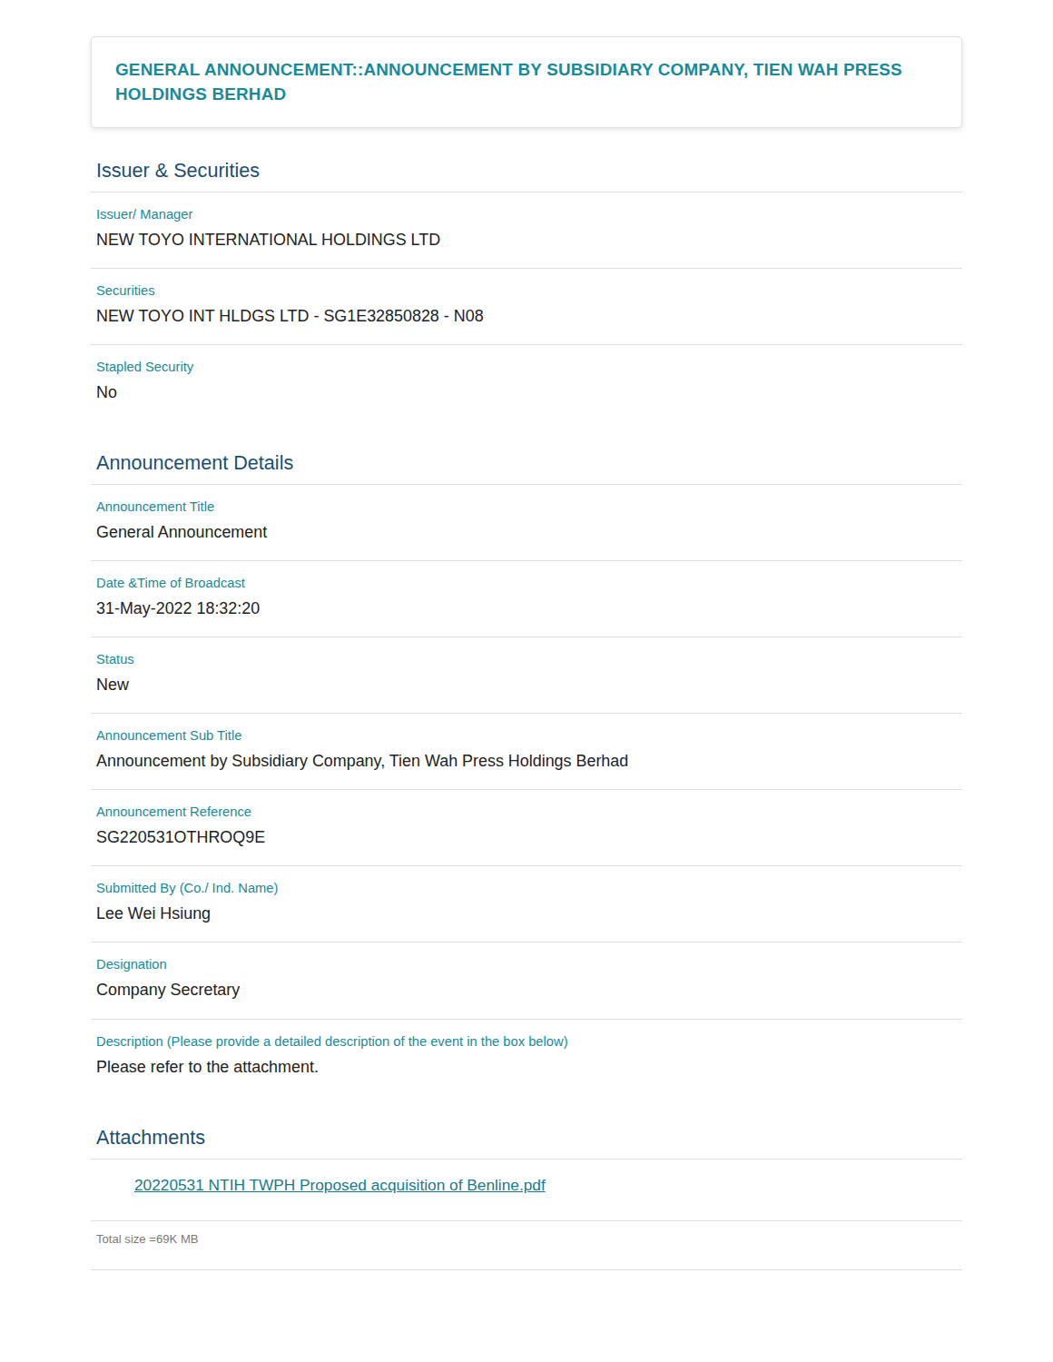General Announcement::Announcement by Subsidiary Company, Tien Wah Press Holdings Berhad
Issuer & Securities
Issuer/ Manager
NEW TOYO INTERNATIONAL HOLDINGS LTD
Securities
NEW TOYO INT HLDGS LTD - SG1E32850828 - N08
Stapled Security
No
Announcement Details
Announcement Title
General Announcement
Date &Time of Broadcast
31-May-2022 18:32:20
Status
New
Announcement Sub Title
Announcement by Subsidiary Company, Tien Wah Press Holdings Berhad
Announcement Reference
SG220531OTHROQ9E
Submitted By (Co./ Ind. Name)
Lee Wei Hsiung
Designation
Company Secretary
Description (Please provide a detailed description of the event in the box below)
Please refer to the attachment.
Attachments
20220531 NTIH TWPH Proposed acquisition of Benline.pdf
Total size =69K MB